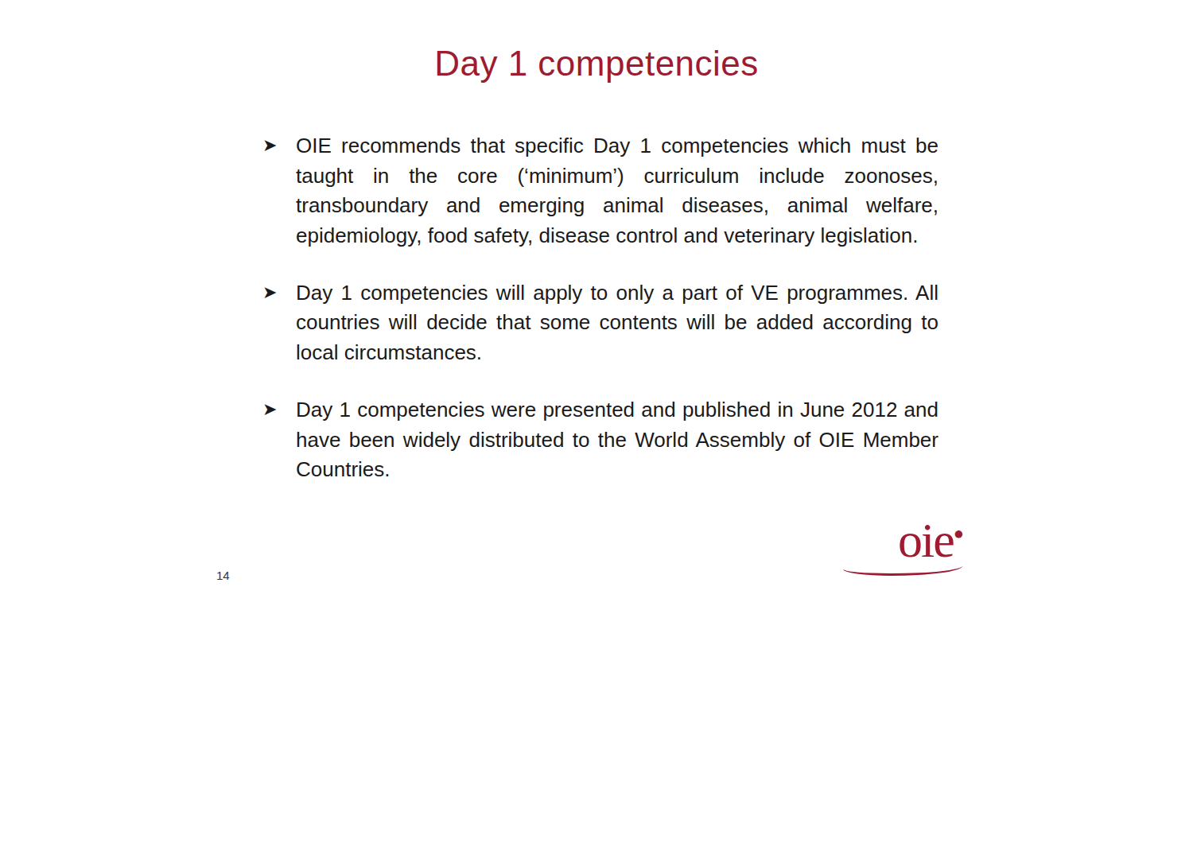Day 1 competencies
OIE recommends that specific Day 1 competencies which must be taught in the core (‘minimum’) curriculum include zoonoses, transboundary and emerging animal diseases, animal welfare, epidemiology, food safety, disease control and veterinary legislation.
Day 1 competencies will apply to only a part of VE programmes. All countries will decide that some contents will be added according to local circumstances.
Day 1 competencies were presented and published in June 2012 and have been widely distributed to the World Assembly of OIE Member Countries.
14
oie●